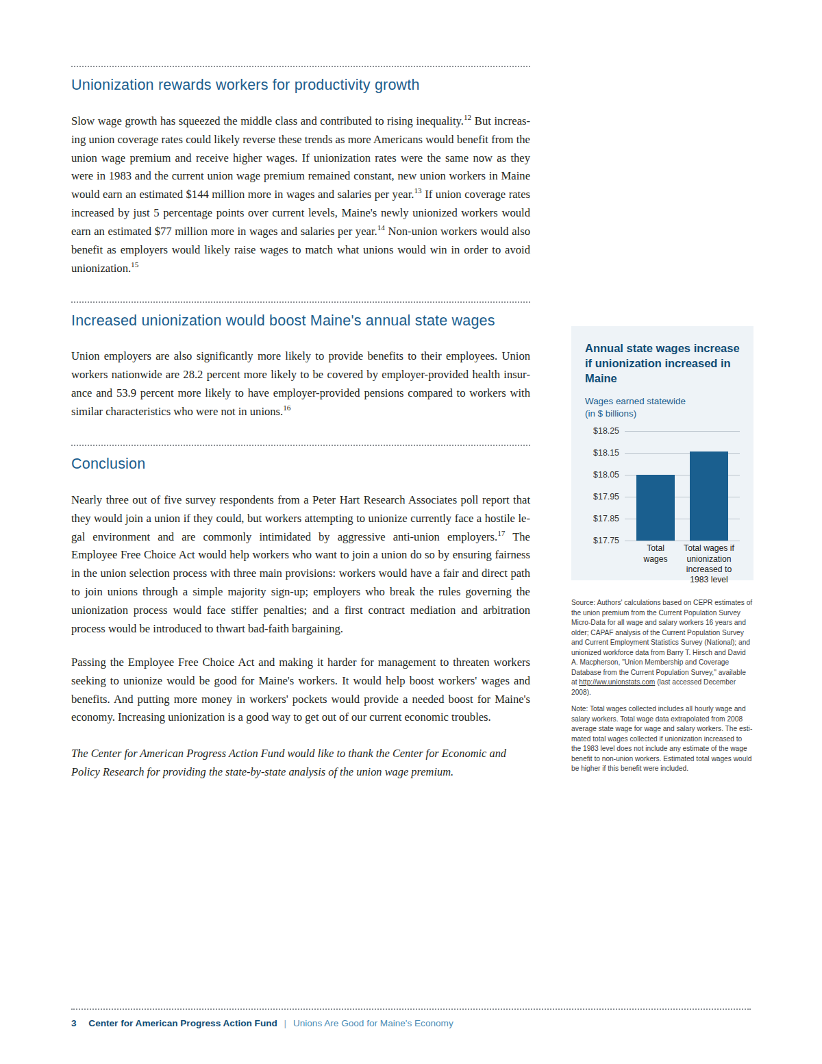Unionization rewards workers for productivity growth
Slow wage growth has squeezed the middle class and contributed to rising inequality.12 But increasing union coverage rates could likely reverse these trends as more Americans would benefit from the union wage premium and receive higher wages. If unionization rates were the same now as they were in 1983 and the current union wage premium remained constant, new union workers in Maine would earn an estimated $144 million more in wages and salaries per year.13 If union coverage rates increased by just 5 percentage points over current levels, Maine's newly unionized workers would earn an estimated $77 million more in wages and salaries per year.14 Non-union workers would also benefit as employers would likely raise wages to match what unions would win in order to avoid unionization.15
Increased unionization would boost Maine's annual state wages
Union employers are also significantly more likely to provide benefits to their employees. Union workers nationwide are 28.2 percent more likely to be covered by employer-provided health insurance and 53.9 percent more likely to have employer-provided pensions compared to workers with similar characteristics who were not in unions.16
Conclusion
Nearly three out of five survey respondents from a Peter Hart Research Associates poll report that they would join a union if they could, but workers attempting to unionize currently face a hostile legal environment and are commonly intimidated by aggressive anti-union employers.17 The Employee Free Choice Act would help workers who want to join a union do so by ensuring fairness in the union selection process with three main provisions: workers would have a fair and direct path to join unions through a simple majority sign-up; employers who break the rules governing the unionization process would face stiffer penalties; and a first contract mediation and arbitration process would be introduced to thwart bad-faith bargaining.
Passing the Employee Free Choice Act and making it harder for management to threaten workers seeking to unionize would be good for Maine's workers. It would help boost workers' wages and benefits. And putting more money in workers' pockets would provide a needed boost for Maine's economy. Increasing unionization is a good way to get out of our current economic troubles.
The Center for American Progress Action Fund would like to thank the Center for Economic and Policy Research for providing the state-by-state analysis of the union wage premium.
Annual state wages increase if unionization increased in Maine
Wages earned statewide
(in $ billions)
$18.25 $18.15 $18.05 $17.95 $17.85 $17.75
Total
wages
Total wages if
unionization
increased to
1983 level
Source: Authors' calculations based on CEPR estimates of the union premium from the Current Population Survey Micro-Data for all wage and salary workers 16 years and older; CAPAF analysis of the Current Population Survey and Current Employment Statistics Survey (National); and unionized workforce data from Barry T. Hirsch and David A. Macpherson, "Union Membership and Coverage Database from the Current Population Survey," available at http://ww.unionstats.com (last accessed December 2008).
Note: Total wages collected includes all hourly wage and salary workers. Total wage data extrapolated from 2008 average state wage for wage and salary workers. The estimated total wages collected if unionization increased to the 1983 level does not include any estimate of the wage benefit to non-union workers. Estimated total wages would be higher if this benefit were included.
3 Center for American Progress Action Fund | Unions Are Good for Maine's Economy